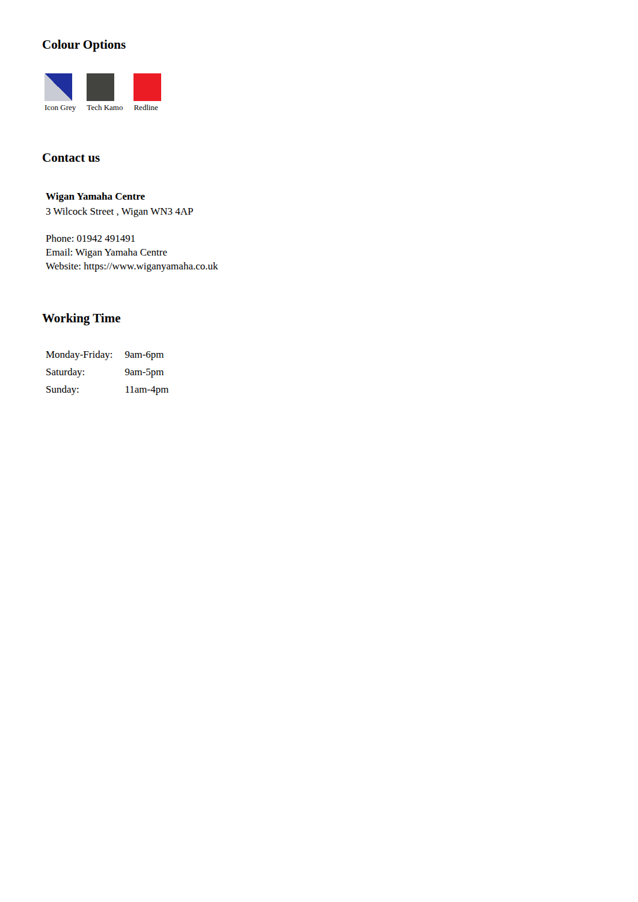Colour Options
Icon Grey
Tech Kamo
Redline
Contact us
Wigan Yamaha Centre
3 Wilcock Street , Wigan WN3 4AP
Phone: 01942 491491
Email: Wigan Yamaha Centre
Website: https://www.wiganyamaha.co.uk
Working Time
| Monday-Friday: | 9am-6pm |
| Saturday: | 9am-5pm |
| Sunday: | 11am-4pm |